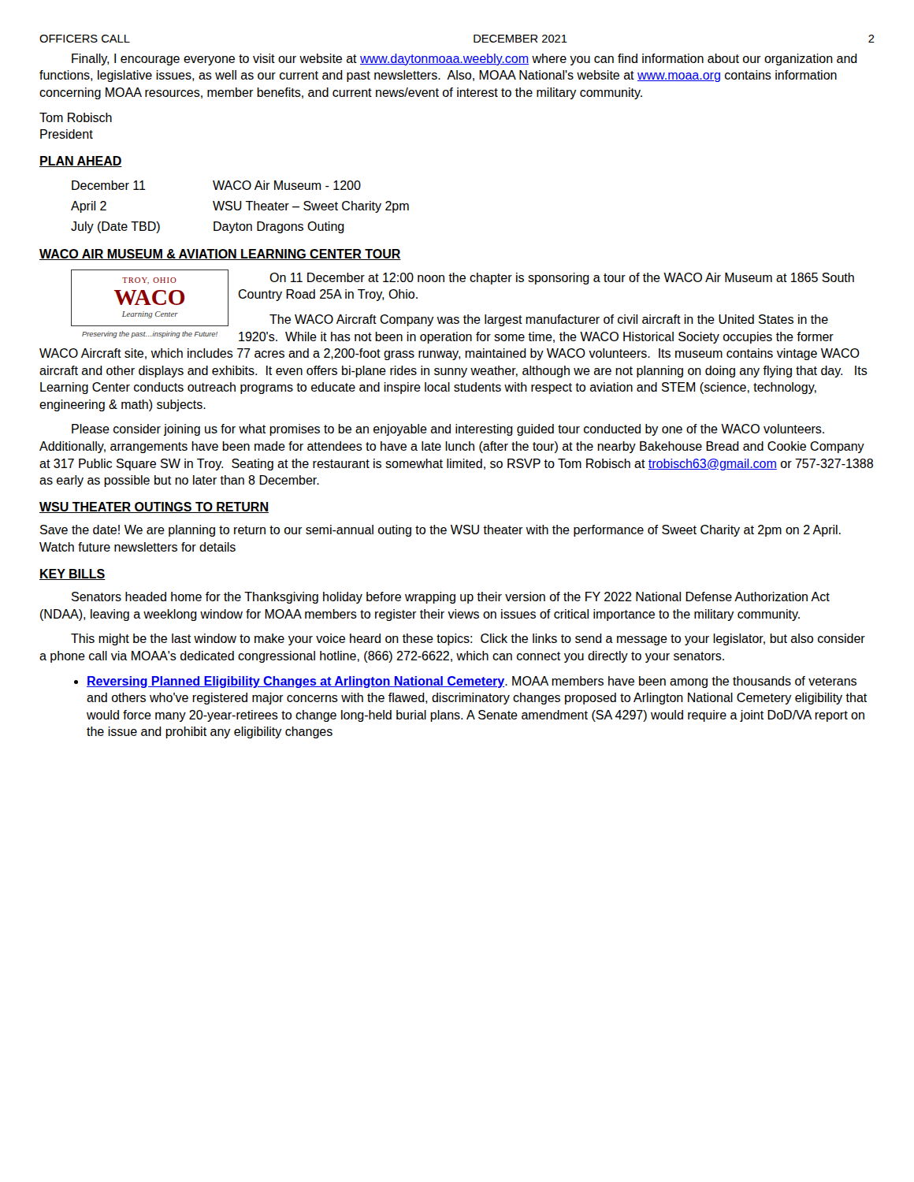OFFICERS CALL
DECEMBER 2021
2
Finally, I encourage everyone to visit our website at www.daytonmoaa.weebly.com where you can find information about our organization and functions, legislative issues, as well as our current and past newsletters. Also, MOAA National's website at www.moaa.org contains information concerning MOAA resources, member benefits, and current news/event of interest to the military community.
Tom Robisch
President
PLAN AHEAD
| December 11 | WACO Air Museum - 1200 |
| April 2 | WSU Theater – Sweet Charity 2pm |
| July (Date TBD) | Dayton Dragons Outing |
WACO AIR MUSEUM & AVIATION LEARNING CENTER TOUR
TROY, OHIO
WACO
Learning Center
Preserving the past…inspiring the Future!
On 11 December at 12:00 noon the chapter is sponsoring a tour of the WACO Air Museum at 1865 South Country Road 25A in Troy, Ohio.
The WACO Aircraft Company was the largest manufacturer of civil aircraft in the United States in the 1920's. While it has not been in operation for some time, the WACO Historical Society occupies the former WACO Aircraft site, which includes 77 acres and a 2,200-foot grass runway, maintained by WACO volunteers. Its museum contains vintage WACO aircraft and other displays and exhibits. It even offers bi-plane rides in sunny weather, although we are not planning on doing any flying that day. Its Learning Center conducts outreach programs to educate and inspire local students with respect to aviation and STEM (science, technology, engineering & math) subjects.
Please consider joining us for what promises to be an enjoyable and interesting guided tour conducted by one of the WACO volunteers. Additionally, arrangements have been made for attendees to have a late lunch (after the tour) at the nearby Bakehouse Bread and Cookie Company at 317 Public Square SW in Troy. Seating at the restaurant is somewhat limited, so RSVP to Tom Robisch at trobisch63@gmail.com or 757-327-1388 as early as possible but no later than 8 December.
WSU THEATER OUTINGS TO RETURN
Save the date! We are planning to return to our semi-annual outing to the WSU theater with the performance of Sweet Charity at 2pm on 2 April. Watch future newsletters for details
KEY BILLS
Senators headed home for the Thanksgiving holiday before wrapping up their version of the FY 2022 National Defense Authorization Act (NDAA), leaving a weeklong window for MOAA members to register their views on issues of critical importance to the military community.
This might be the last window to make your voice heard on these topics: Click the links to send a message to your legislator, but also consider a phone call via MOAA's dedicated congressional hotline, (866) 272-6622, which can connect you directly to your senators.
Reversing Planned Eligibility Changes at Arlington National Cemetery. MOAA members have been among the thousands of veterans and others who've registered major concerns with the flawed, discriminatory changes proposed to Arlington National Cemetery eligibility that would force many 20-year-retirees to change long-held burial plans. A Senate amendment (SA 4297) would require a joint DoD/VA report on the issue and prohibit any eligibility changes